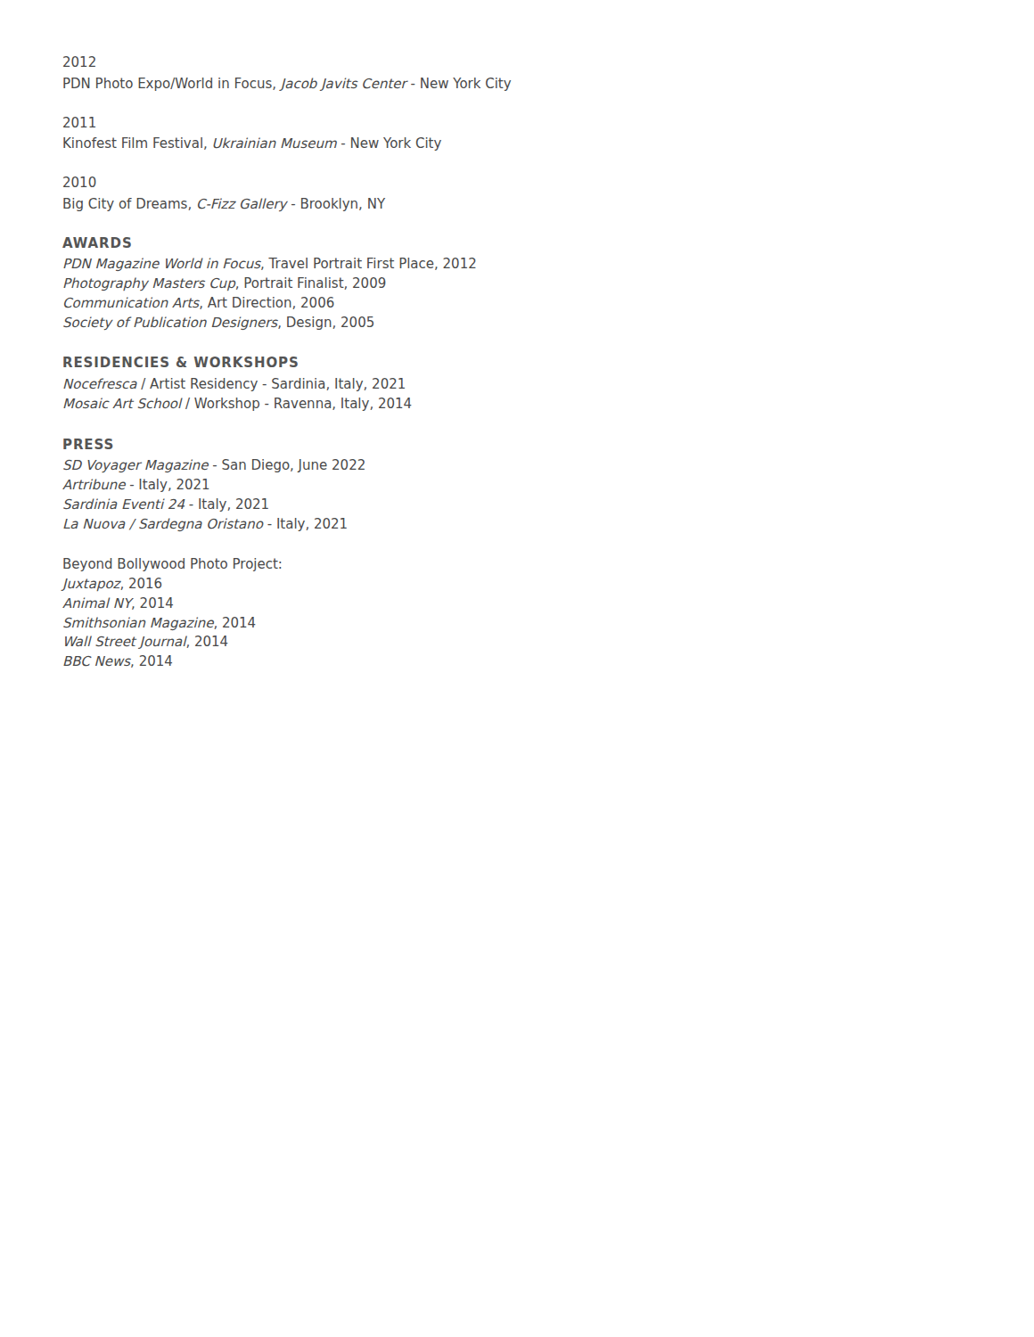2012
PDN Photo Expo/World in Focus, Jacob Javits Center - New York City
2011
Kinofest Film Festival, Ukrainian Museum - New York City
2010
Big City of Dreams, C-Fizz Gallery - Brooklyn, NY
AWARDS
PDN Magazine World in Focus, Travel Portrait First Place, 2012
Photography Masters Cup, Portrait Finalist, 2009
Communication Arts, Art Direction, 2006
Society of Publication Designers, Design, 2005
RESIDENCIES & WORKSHOPS
Nocefresca / Artist Residency - Sardinia, Italy, 2021
Mosaic Art School / Workshop - Ravenna, Italy, 2014
PRESS
SD Voyager Magazine - San Diego, June 2022
Artribune - Italy, 2021
Sardinia Eventi 24 - Italy, 2021
La Nuova / Sardegna Oristano - Italy, 2021
Beyond Bollywood Photo Project:
Juxtapoz, 2016
Animal NY, 2014
Smithsonian Magazine, 2014
Wall Street Journal, 2014
BBC News, 2014